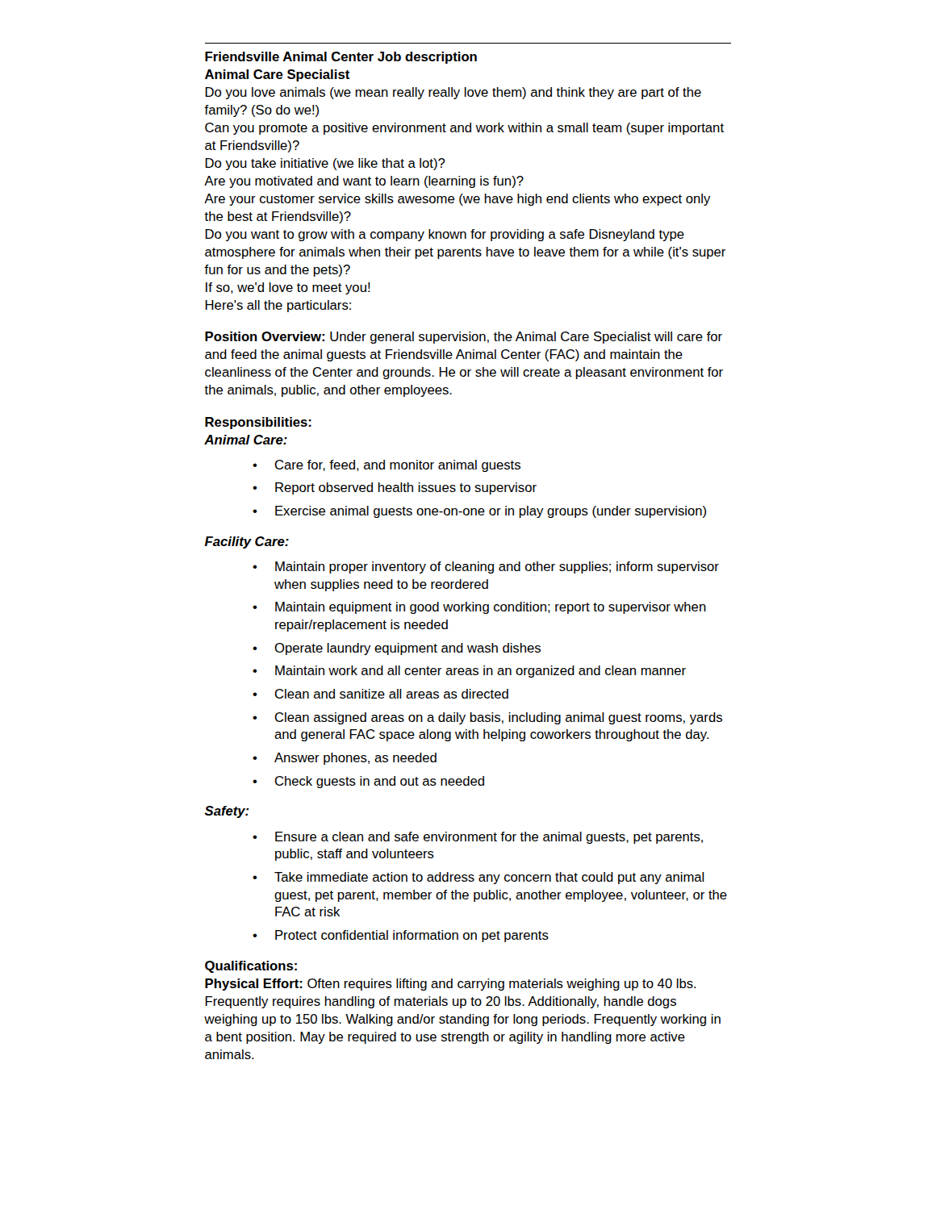Friendsville Animal Center Job description
Animal Care Specialist
Do you love animals (we mean really really love them) and think they are part of the family? (So do we!)
Can you promote a positive environment and work within a small team (super important at Friendsville)?
Do you take initiative (we like that a lot)?
Are you motivated and want to learn (learning is fun)?
Are your customer service skills awesome (we have high end clients who expect only the best at Friendsville)?
Do you want to grow with a company known for providing a safe Disneyland type atmosphere for animals when their pet parents have to leave them for a while (it's super fun for us and the pets)?
If so, we'd love to meet you!
Here's all the particulars:
Position Overview: Under general supervision, the Animal Care Specialist will care for and feed the animal guests at Friendsville Animal Center (FAC) and maintain the cleanliness of the Center and grounds. He or she will create a pleasant environment for the animals, public, and other employees.
Responsibilities:
Animal Care:
Care for, feed, and monitor animal guests
Report observed health issues to supervisor
Exercise animal guests one-on-one or in play groups (under supervision)
Facility Care:
Maintain proper inventory of cleaning and other supplies; inform supervisor when supplies need to be reordered
Maintain equipment in good working condition; report to supervisor when repair/replacement is needed
Operate laundry equipment and wash dishes
Maintain work and all center areas in an organized and clean manner
Clean and sanitize all areas as directed
Clean assigned areas on a daily basis, including animal guest rooms, yards and general FAC space along with helping coworkers throughout the day.
Answer phones, as needed
Check guests in and out as needed
Safety:
Ensure a clean and safe environment for the animal guests, pet parents, public, staff and volunteers
Take immediate action to address any concern that could put any animal guest, pet parent, member of the public, another employee, volunteer, or the FAC at risk
Protect confidential information on pet parents
Qualifications:
Physical Effort: Often requires lifting and carrying materials weighing up to 40 lbs. Frequently requires handling of materials up to 20 lbs. Additionally, handle dogs weighing up to 150 lbs. Walking and/or standing for long periods. Frequently working in a bent position. May be required to use strength or agility in handling more active animals.